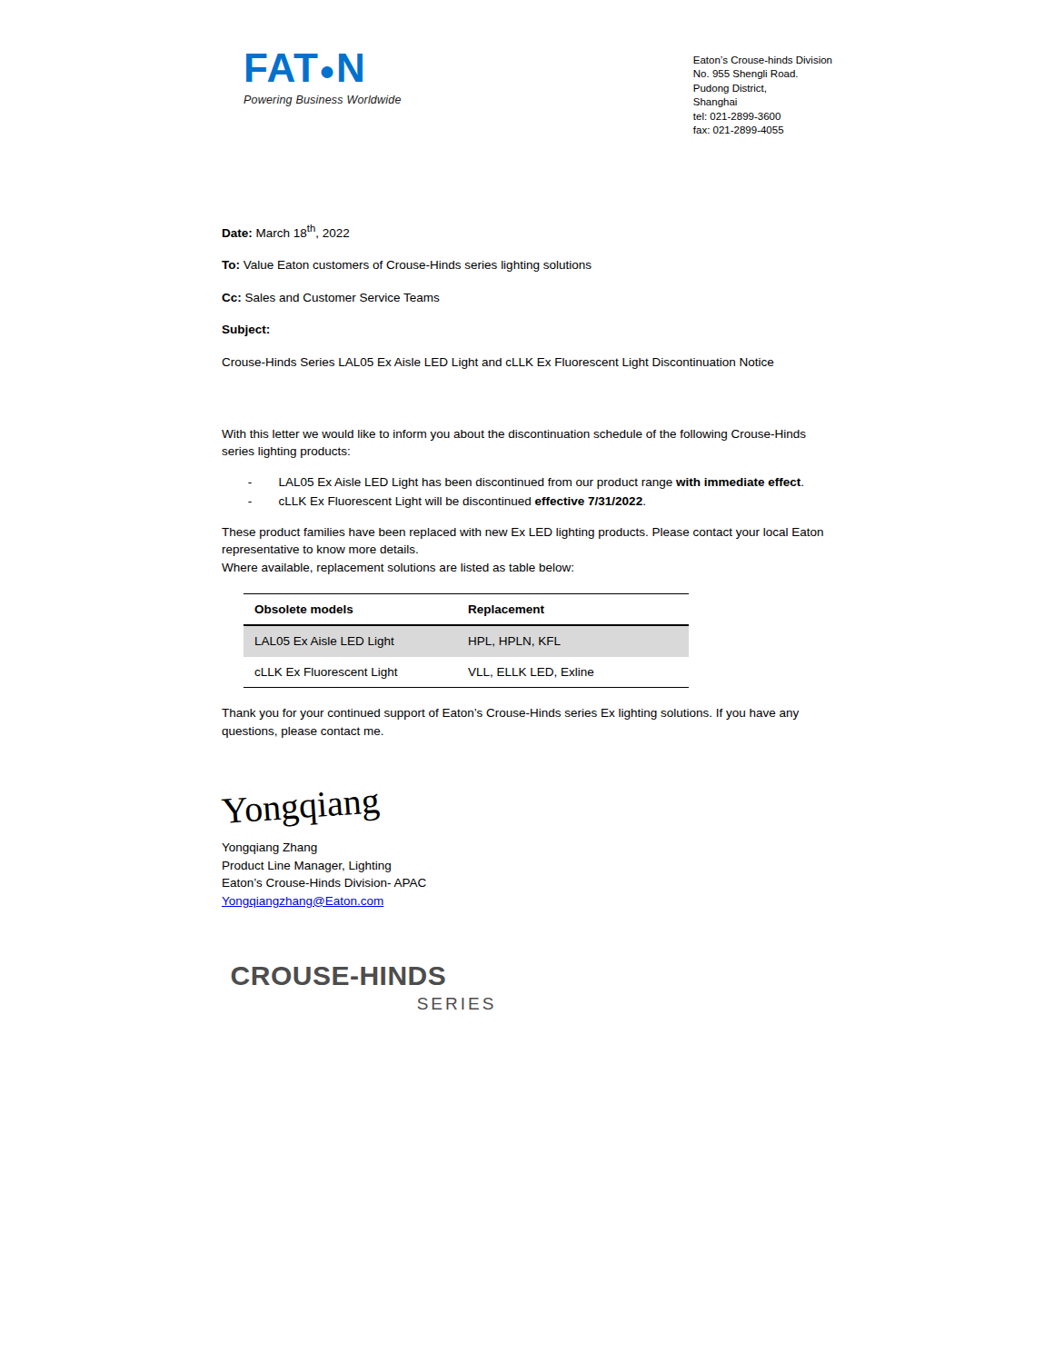FAT●N
Powering Business Worldwide
Eaton’s Crouse-hinds Division
No. 955 Shengli Road.
Pudong District,
Shanghai
tel: 021-2899-3600
fax: 021-2899-4055
Date: March 18th, 2022
To: Value Eaton customers of Crouse-Hinds series lighting solutions
Cc: Sales and Customer Service Teams
Subject:
Crouse-Hinds Series LAL05 Ex Aisle LED Light and cLLK Ex Fluorescent Light Discontinuation Notice
With this letter we would like to inform you about the discontinuation schedule of the following Crouse-Hinds series lighting products:
LAL05 Ex Aisle LED Light has been discontinued from our product range with immediate effect.
cLLK Ex Fluorescent Light will be discontinued effective 7/31/2022.
These product families have been replaced with new Ex LED lighting products. Please contact your local Eaton representative to know more details.
Where available, replacement solutions are listed as table below:
| Obsolete models | Replacement |
| --- | --- |
| LAL05 Ex Aisle LED Light | HPL, HPLN, KFL |
| cLLK Ex Fluorescent Light | VLL, ELLK LED, Exline |
Thank you for your continued support of Eaton’s Crouse-Hinds series Ex lighting solutions. If you have any questions, please contact me.
Yongqiang
Yongqiang Zhang
Product Line Manager, Lighting
Eaton’s Crouse-Hinds Division- APAC
Yongqiangzhang@Eaton.com
CROUSE-HINDS
SERIES